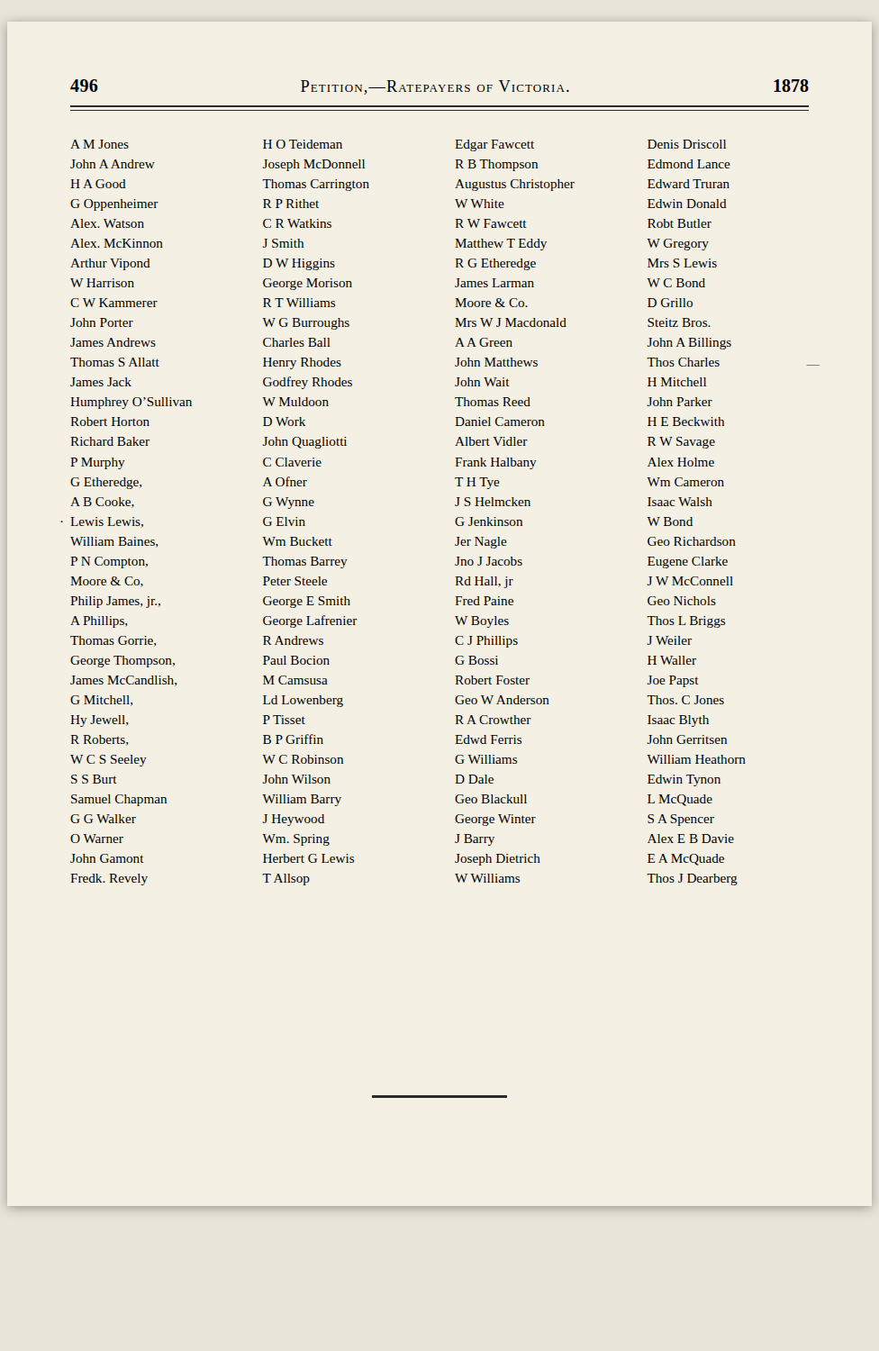496 Petition,—Ratepayers of Victoria. 1878
A M Jones
John A Andrew
H A Good
G Oppenheimer
Alex. Watson
Alex. McKinnon
Arthur Vipond
W Harrison
C W Kammerer
John Porter
James Andrews
Thomas S Allatt
James Jack
Humphrey O’Sullivan
Robert Horton
Richard Baker
P Murphy
G Etheredge,
A B Cooke,
Lewis Lewis,
William Baines,
P N Compton,
Moore & Co,
Philip James, jr.,
A Phillips,
Thomas Gorrie,
George Thompson,
James McCandlish,
G Mitchell,
Hy Jewell,
R Roberts,
W C S Seeley
S S Burt
Samuel Chapman
G G Walker
O Warner
John Gamont
Fredk. Revely
H O Teideman
Joseph McDonnell
Thomas Carrington
R P Rithet
C R Watkins
J Smith
D W Higgins
George Morison
R T Williams
W G Burroughs
Charles Ball
Henry Rhodes
Godfrey Rhodes
W Muldoon
D Work
John Quagliotti
C Claverie
A Ofner
G Wynne
G Elvin
Wm Buckett
Thomas Barrey
Peter Steele
George E Smith
George Lafrenier
R Andrews
Paul Bocion
M Camsusa
Ld Lowenberg
P Tisset
B P Griffin
W C Robinson
John Wilson
William Barry
J Heywood
Wm. Spring
Herbert G Lewis
T Allsop
Edgar Fawcett
R B Thompson
Augustus Christopher
W White
R W Fawcett
Matthew T Eddy
R G Etheredge
James Larman
Moore & Co.
Mrs W J Macdonald
A A Green
John Matthews
John Wait
Thomas Reed
Daniel Cameron
Albert Vidler
Frank Halbany
T H Tye
J S Helmcken
G Jenkinson
Jer Nagle
Jno J Jacobs
Rd Hall, jr
Fred Paine
W Boyles
C J Phillips
G Bossi
Robert Foster
Geo W Anderson
R A Crowther
Edwd Ferris
G Williams
D Dale
Geo Blackull
George Winter
J Barry
Joseph Dietrich
W Williams
Denis Driscoll
Edmond Lance
Edward Truran
Edwin Donald
Robt Butler
W Gregory
Mrs S Lewis
W C Bond
D Grillo
Steitz Bros.
John A Billings
Thos Charles
H Mitchell
John Parker
H E Beckwith
R W Savage
Alex Holme
Wm Cameron
Isaac Walsh
W Bond
Geo Richardson
Eugene Clarke
J W McConnell
Geo Nichols
Thos L Briggs
J Weiler
H Waller
Joe Papst
Thos. C Jones
Isaac Blyth
John Gerritsen
William Heathorn
Edwin Tynon
L McQuade
S A Spencer
Alex E B Davie
E A McQuade
Thos J Dearberg
—